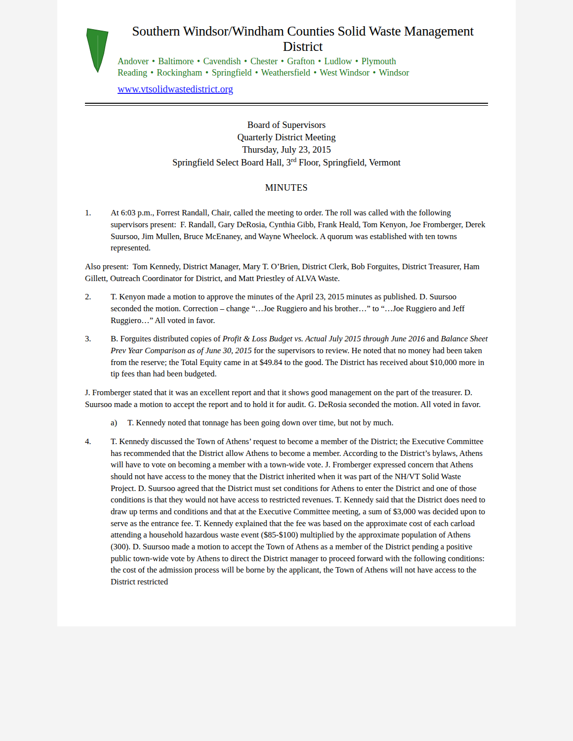Southern Windsor/Windham Counties Solid Waste Management District
Andover • Baltimore • Cavendish • Chester • Grafton • Ludlow • Plymouth
Reading • Rockingham • Springfield • Weathersfield • West Windsor • Windsor
www.vtsolidwastedistrict.org
Board of Supervisors
Quarterly District Meeting
Thursday, July 23, 2015
Springfield Select Board Hall, 3rd Floor, Springfield, Vermont
MINUTES
1.
At 6:03 p.m., Forrest Randall, Chair, called the meeting to order. The roll was called with the following supervisors present: F. Randall, Gary DeRosia, Cynthia Gibb, Frank Heald, Tom Kenyon, Joe Fromberger, Derek Suursoo, Jim Mullen, Bruce McEnaney, and Wayne Wheelock. A quorum was established with ten towns represented.
Also present: Tom Kennedy, District Manager, Mary T. O’Brien, District Clerk, Bob Forguites, District Treasurer, Ham Gillett, Outreach Coordinator for District, and Matt Priestley of ALVA Waste.
2.
T. Kenyon made a motion to approve the minutes of the April 23, 2015 minutes as published. D. Suursoo seconded the motion. Correction – change “…Joe Ruggiero and his brother…” to “…Joe Ruggiero and Jeff Ruggiero…” All voted in favor.
3.
B. Forguites distributed copies of Profit & Loss Budget vs. Actual July 2015 through June 2016 and Balance Sheet Prev Year Comparison as of June 30, 2015 for the supervisors to review. He noted that no money had been taken from the reserve; the Total Equity came in at $49.84 to the good. The District has received about $10,000 more in tip fees than had been budgeted.
J. Fromberger stated that it was an excellent report and that it shows good management on the part of the treasurer. D. Suursoo made a motion to accept the report and to hold it for audit. G. DeRosia seconded the motion. All voted in favor.
a)
T. Kennedy noted that tonnage has been going down over time, but not by much.
4.
T. Kennedy discussed the Town of Athens’ request to become a member of the District; the Executive Committee has recommended that the District allow Athens to become a member. According to the District’s bylaws, Athens will have to vote on becoming a member with a town-wide vote. J. Fromberger expressed concern that Athens should not have access to the money that the District inherited when it was part of the NH/VT Solid Waste Project. D. Suursoo agreed that the District must set conditions for Athens to enter the District and one of those conditions is that they would not have access to restricted revenues. T. Kennedy said that the District does need to draw up terms and conditions and that at the Executive Committee meeting, a sum of $3,000 was decided upon to serve as the entrance fee. T. Kennedy explained that the fee was based on the approximate cost of each carload attending a household hazardous waste event ($85-$100) multiplied by the approximate population of Athens (300). D. Suursoo made a motion to accept the Town of Athens as a member of the District pending a positive public town-wide vote by Athens to direct the District manager to proceed forward with the following conditions: the cost of the admission process will be borne by the applicant, the Town of Athens will not have access to the District restricted